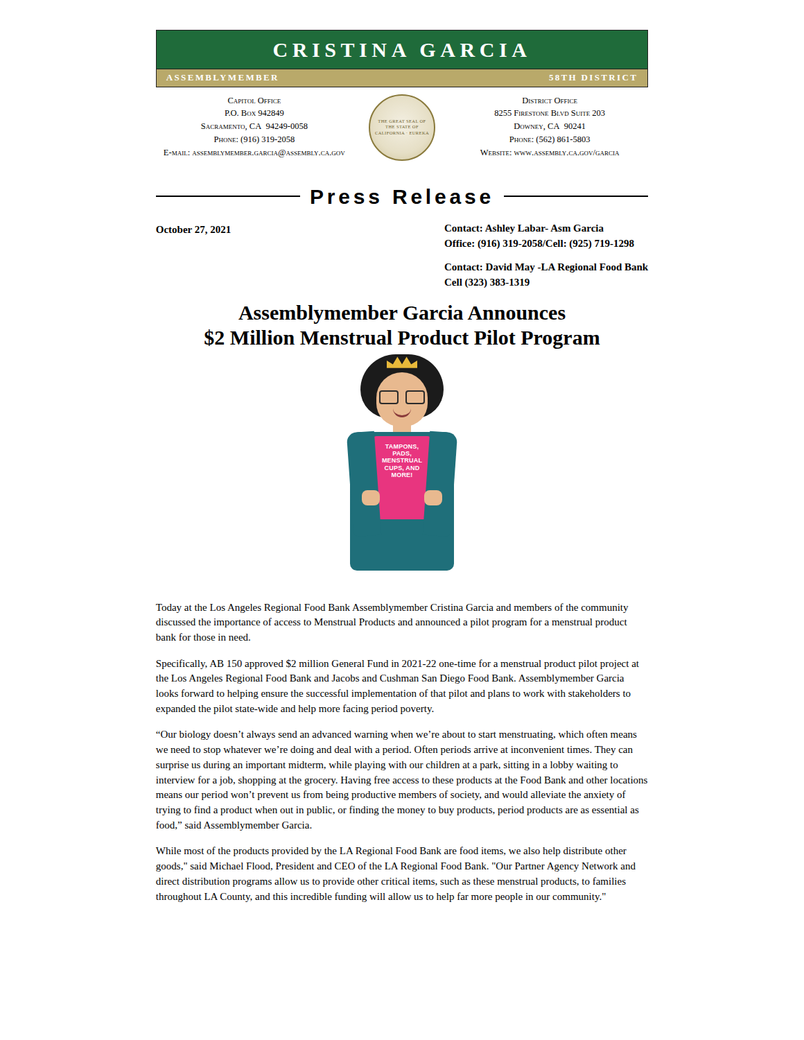Cristina Garcia
Assemblymember 58th District
THE GREAT SEAL OF THE STATE OF CALIFORNIA · EUREKA
Capitol Office
P.O. Box 942849
Sacramento, CA 94249-0058
Phone: (916) 319-2058
E-mail: assemblymember.garcia@assembly.ca.gov
District Office
8255 Firestone Blvd Suite 203
Downey, CA 90241
Phone: (562) 861-5803
Website: www.assembly.ca.gov/garcia
Press Release
October 27, 2021
Contact: Ashley Labar- Asm Garcia
Office: (916) 319-2058/Cell: (925) 719-1298
Contact: David May -LA Regional Food Bank
Cell (323) 383-1319
Assemblymember Garcia Announces
$2 Million Menstrual Product Pilot Program
Tampons, pads, menstrual cups, and more!
Today at the Los Angeles Regional Food Bank Assemblymember Cristina Garcia and members of the community discussed the importance of access to Menstrual Products and announced a pilot program for a menstrual product bank for those in need.
Specifically, AB 150 approved $2 million General Fund in 2021-22 one-time for a menstrual product pilot project at the Los Angeles Regional Food Bank and Jacobs and Cushman San Diego Food Bank. Assemblymember Garcia looks forward to helping ensure the successful implementation of that pilot and plans to work with stakeholders to expanded the pilot state-wide and help more facing period poverty.
“Our biology doesn’t always send an advanced warning when we’re about to start menstruating, which often means we need to stop whatever we’re doing and deal with a period. Often periods arrive at inconvenient times. They can surprise us during an important midterm, while playing with our children at a park, sitting in a lobby waiting to interview for a job, shopping at the grocery. Having free access to these products at the Food Bank and other locations means our period won’t prevent us from being productive members of society, and would alleviate the anxiety of trying to find a product when out in public, or finding the money to buy products, period products are as essential as food,” said Assemblymember Garcia.
While most of the products provided by the LA Regional Food Bank are food items, we also help distribute other goods," said Michael Flood, President and CEO of the LA Regional Food Bank. "Our Partner Agency Network and direct distribution programs allow us to provide other critical items, such as these menstrual products, to families throughout LA County, and this incredible funding will allow us to help far more people in our community."